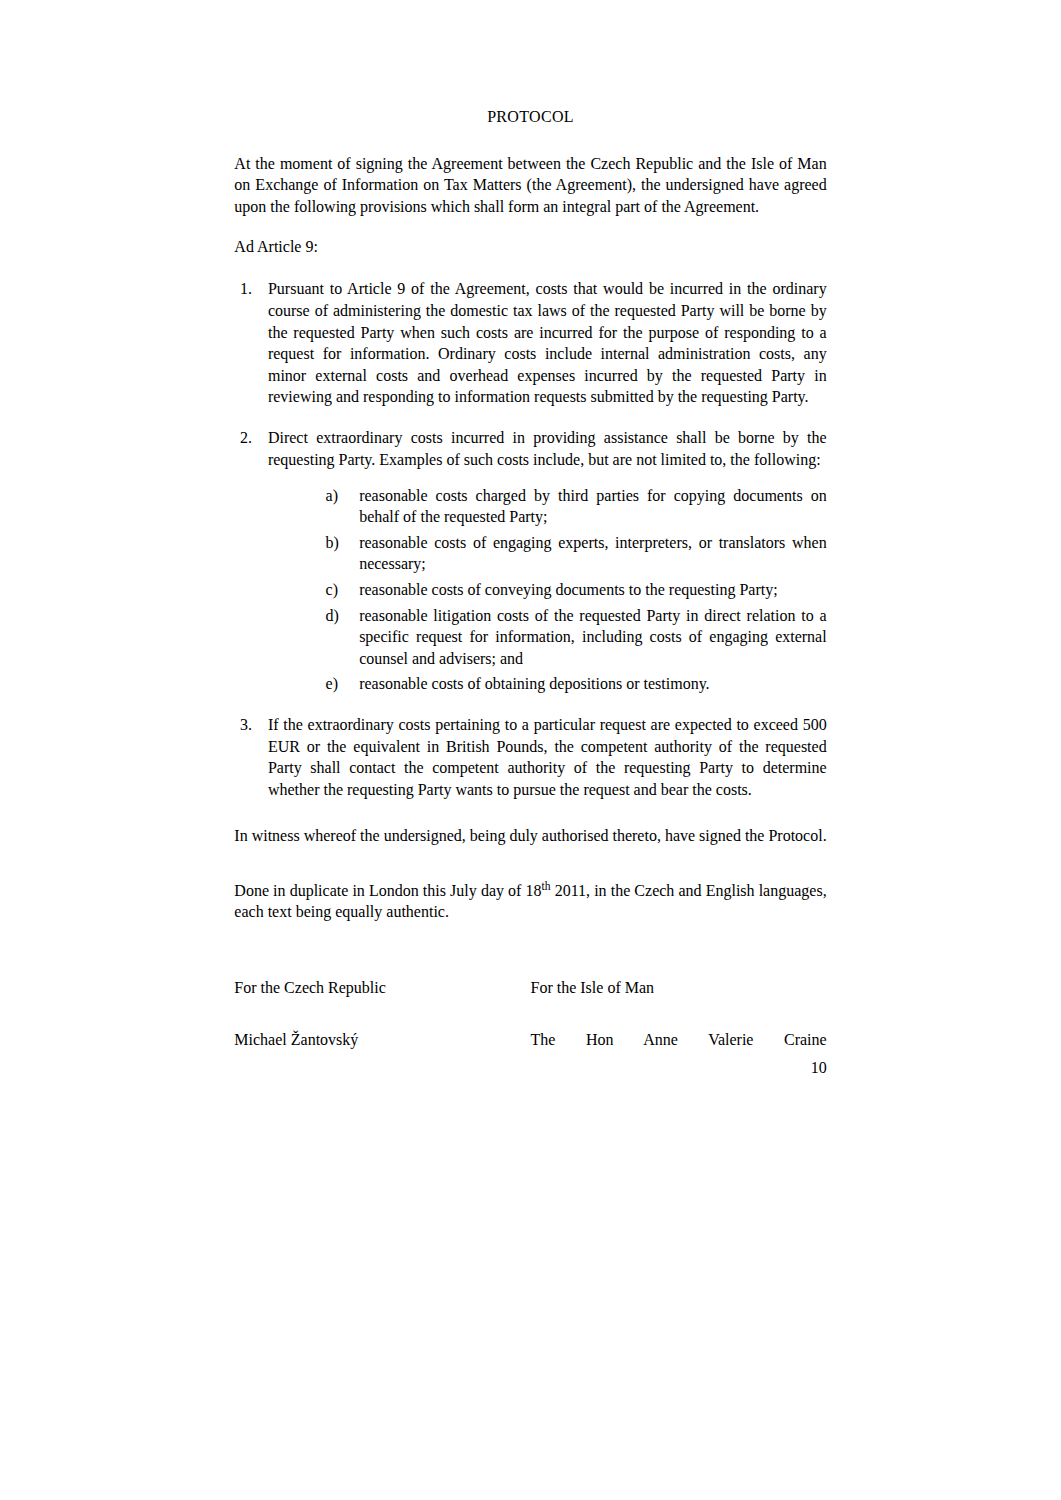PROTOCOL
At the moment of signing the Agreement between the Czech Republic and the Isle of Man on Exchange of Information on Tax Matters (the Agreement), the undersigned have agreed upon the following provisions which shall form an integral part of the Agreement.
Ad Article 9:
Pursuant to Article 9 of the Agreement, costs that would be incurred in the ordinary course of administering the domestic tax laws of the requested Party will be borne by the requested Party when such costs are incurred for the purpose of responding to a request for information. Ordinary costs include internal administration costs, any minor external costs and overhead expenses incurred by the requested Party in reviewing and responding to information requests submitted by the requesting Party.
Direct extraordinary costs incurred in providing assistance shall be borne by the requesting Party. Examples of such costs include, but are not limited to, the following:
reasonable costs charged by third parties for copying documents on behalf of the requested Party;
reasonable costs of engaging experts, interpreters, or translators when necessary;
reasonable costs of conveying documents to the requesting Party;
reasonable litigation costs of the requested Party in direct relation to a specific request for information, including costs of engaging external counsel and advisers; and
reasonable costs of obtaining depositions or testimony.
If the extraordinary costs pertaining to a particular request are expected to exceed 500 EUR or the equivalent in British Pounds, the competent authority of the requested Party shall contact the competent authority of the requesting Party to determine whether the requesting Party wants to pursue the request and bear the costs.
In witness whereof the undersigned, being duly authorised thereto, have signed the Protocol.
Done in duplicate in London this July day of 18th 2011, in the Czech and English languages, each text being equally authentic.
| For the Czech Republic | For the Isle of Man |
| Michael Žantovský | The Hon Anne Valerie Craine |
10